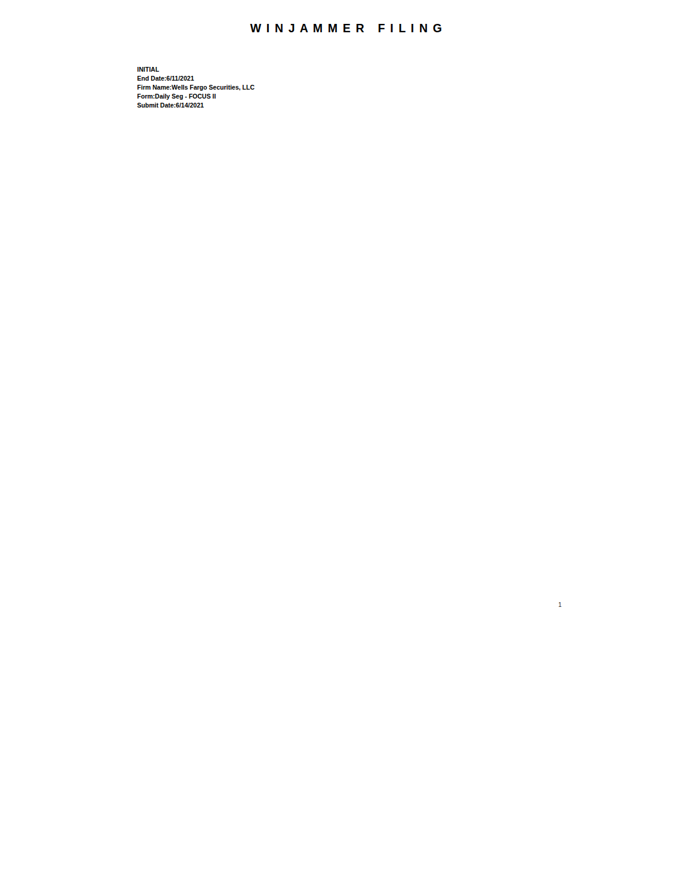W I N J A M M E R F I L I N G
INITIAL
End Date:6/11/2021
Firm Name:Wells Fargo Securities, LLC
Form:Daily Seg - FOCUS II
Submit Date:6/14/2021
1